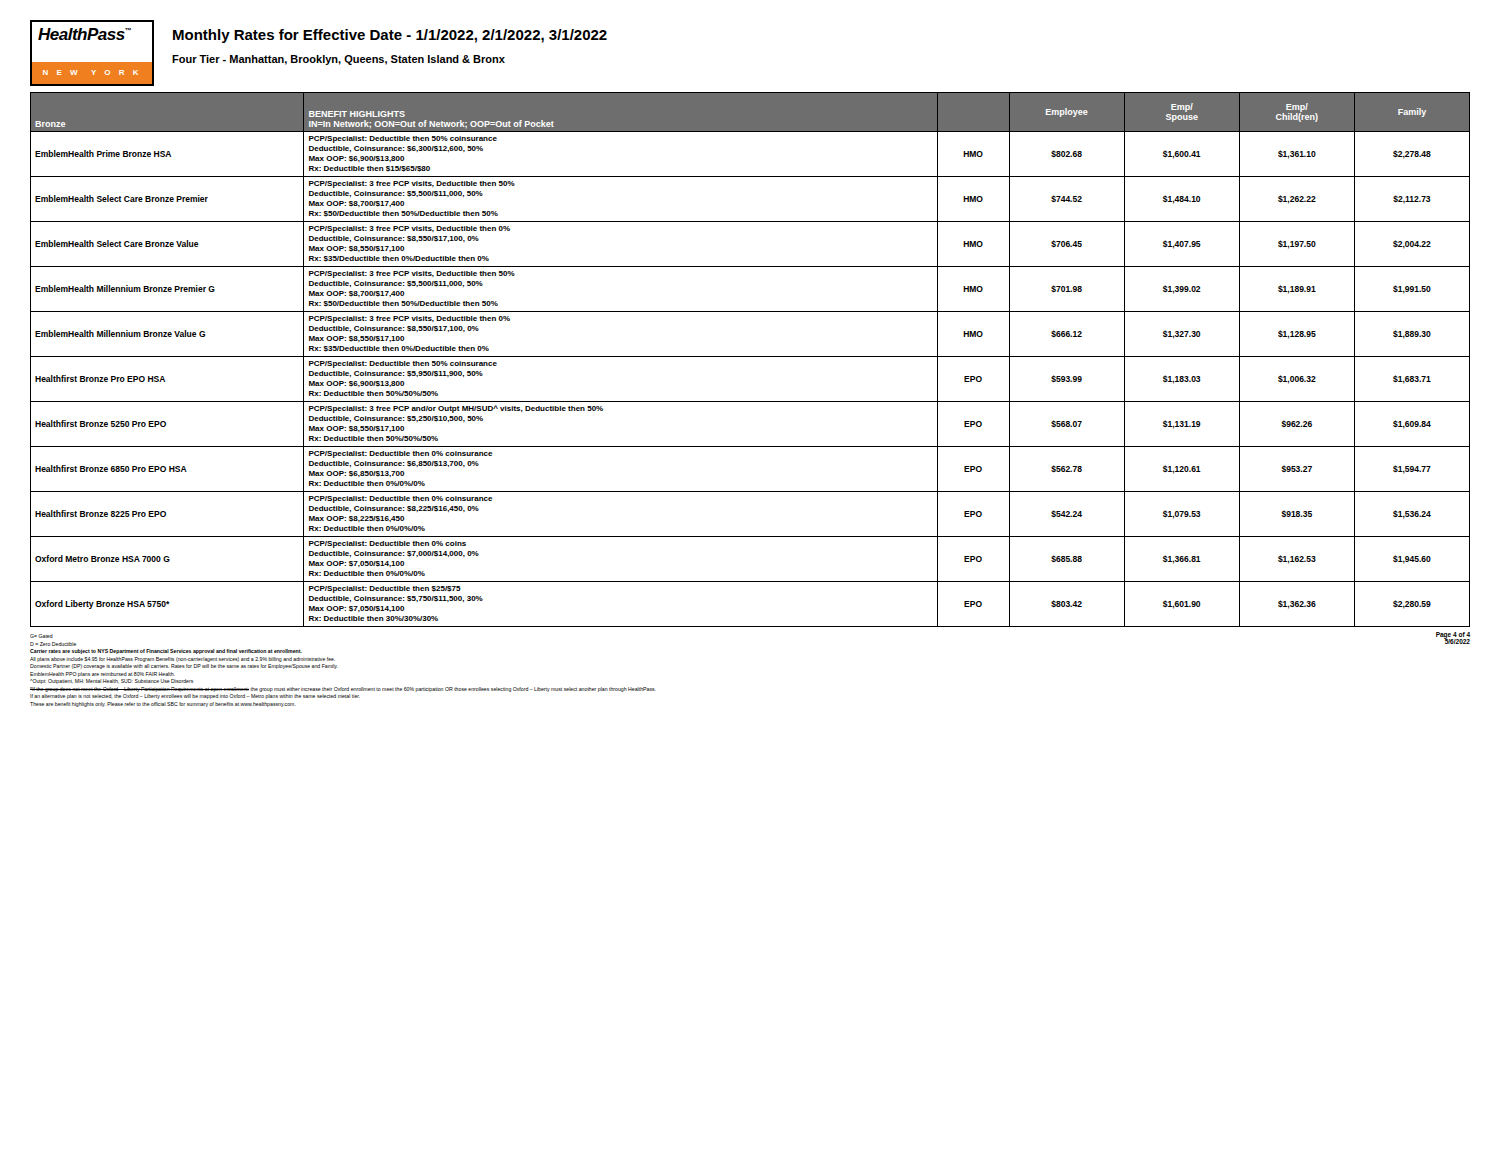HealthPass™
N E W Y O R K
Monthly Rates for Effective Date - 1/1/2022, 2/1/2022, 3/1/2022
Four Tier - Manhattan, Brooklyn, Queens, Staten Island & Bronx
| Bronze | BENEFIT HIGHLIGHTS IN=In Network; OON=Out of Network; OOP=Out of Pocket | | Employee | Emp/ Spouse | Emp/ Child(ren) | Family |
| --- | --- | --- | --- | --- | --- | --- |
| EmblemHealth Prime Bronze HSA | PCP/Specialist: Deductible then 50% coinsurance Deductible, Coinsurance: $6,300/$12,600, 50% Max OOP: $6,900/$13,800 Rx: Deductible then $15/$65/$80 | HMO | $802.68 | $1,600.41 | $1,361.10 | $2,278.48 |
| EmblemHealth Select Care Bronze Premier | PCP/Specialist: 3 free PCP visits, Deductible then 50% Deductible, Coinsurance: $5,500/$11,000, 50% Max OOP: $8,700/$17,400 Rx: $50/Deductible then 50%/Deductible then 50% | HMO | $744.52 | $1,484.10 | $1,262.22 | $2,112.73 |
| EmblemHealth Select Care Bronze Value | PCP/Specialist: 3 free PCP visits, Deductible then 0% Deductible, Coinsurance: $8,550/$17,100, 0% Max OOP: $8,550/$17,100 Rx: $35/Deductible then 0%/Deductible then 0% | HMO | $706.45 | $1,407.95 | $1,197.50 | $2,004.22 |
| EmblemHealth Millennium Bronze Premier G | PCP/Specialist: 3 free PCP visits, Deductible then 50% Deductible, Coinsurance: $5,500/$11,000, 50% Max OOP: $8,700/$17,400 Rx: $50/Deductible then 50%/Deductible then 50% | HMO | $701.98 | $1,399.02 | $1,189.91 | $1,991.50 |
| EmblemHealth Millennium Bronze Value G | PCP/Specialist: 3 free PCP visits, Deductible then 0% Deductible, Coinsurance: $8,550/$17,100, 0% Max OOP: $8,550/$17,100 Rx: $35/Deductible then 0%/Deductible then 0% | HMO | $666.12 | $1,327.30 | $1,128.95 | $1,889.30 |
| Healthfirst Bronze Pro EPO HSA | PCP/Specialist: Deductible then 50% coinsurance Deductible, Coinsurance: $5,950/$11,900, 50% Max OOP: $6,900/$13,800 Rx: Deductible then 50%/50%/50% | EPO | $593.99 | $1,183.03 | $1,006.32 | $1,683.71 |
| Healthfirst Bronze 5250 Pro EPO | PCP/Specialist: 3 free PCP and/or Outpt MH/SUD^ visits, Deductible then 50% Deductible, Coinsurance: $5,250/$10,500, 50% Max OOP: $8,550/$17,100 Rx: Deductible then 50%/50%/50% | EPO | $568.07 | $1,131.19 | $962.26 | $1,609.84 |
| Healthfirst Bronze 6850 Pro EPO HSA | PCP/Specialist: Deductible then 0% coinsurance Deductible, Coinsurance: $6,850/$13,700, 0% Max OOP: $6,850/$13,700 Rx: Deductible then 0%/0%/0% | EPO | $562.78 | $1,120.61 | $953.27 | $1,594.77 |
| Healthfirst Bronze 8225 Pro EPO | PCP/Specialist: Deductible then 0% coinsurance Deductible, Coinsurance: $8,225/$16,450, 0% Max OOP: $8,225/$16,450 Rx: Deductible then 0%/0%/0% | EPO | $542.24 | $1,079.53 | $918.35 | $1,536.24 |
| Oxford Metro Bronze HSA 7000 G | PCP/Specialist: Deductible then 0% coins Deductible, Coinsurance: $7,000/$14,000, 0% Max OOP: $7,050/$14,100 Rx: Deductible then 0%/0%/0% | EPO | $685.88 | $1,366.81 | $1,162.53 | $1,945.60 |
| Oxford Liberty Bronze HSA 5750* | PCP/Specialist: Deductible then $25/$75 Deductible, Coinsurance: $5,750/$11,500, 30% Max OOP: $7,050/$14,100 Rx: Deductible then 30%/30%/30% | EPO | $803.42 | $1,601.90 | $1,362.36 | $2,280.59 |
Page 4 of 4
5/6/2022
G= Gated
D = Zero Deductible
Carrier rates are subject to NYS Department of Financial Services approval and final verification at enrollment.
All plans above include $4.95 for HealthPass Program Benefits (non-carrier/agent services) and a 2.9% billing and administrative fee.
Domestic Partner (DP) coverage is available with all carriers. Rates for DP will be the same as rates for Employee/Spouse and Family.
EmblemHealth PPO plans are reimbursed at 80% FAIR Health.
^Outpt: Outpatient, MH: Mental Health, SUD: Substance Use Disorders
*If the group does not meet the Oxford – Liberty Participation Requirements at open enrollment: the group must either increase their Oxford enrollment to meet the 60% participation OR those enrollees selecting Oxford – Liberty must select another plan through HealthPass.
If an alternative plan is not selected, the Oxford – Liberty enrollees will be mapped into Oxford – Metro plans within the same selected metal tier.
These are benefit highlights only. Please refer to the official SBC for summary of benefits at www.healthpassny.com.